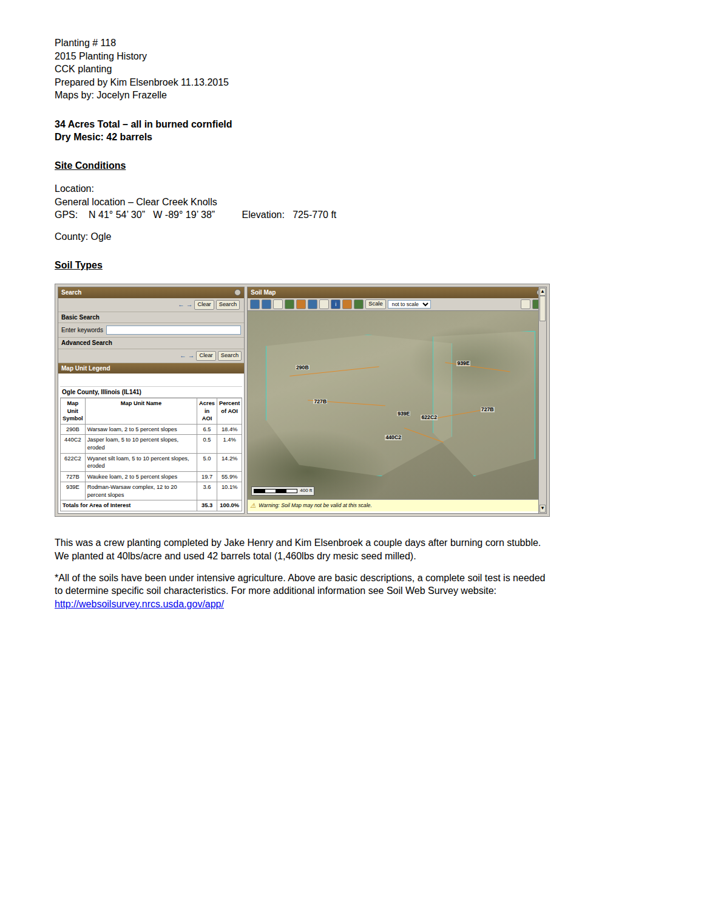Planting # 118
2015 Planting History
CCK planting
Prepared by Kim Elsenbroek 11.13.2015
Maps by: Jocelyn Frazelle
34 Acres Total – all in burned cornfield
Dry Mesic: 42 barrels
Site Conditions
Location:
General location – Clear Creek Knolls
GPS: N 41° 54’ 30” W -89° 19’ 38” Elevation: 725-770 ft
County: Ogle
Soil Types
Search
← → Clear Search
Basic Search
Enter keywords
Advanced Search
← → Clear Search
Map Unit Legend
Ogle County, Illinois (IL141)
| Map Unit Symbol | Map Unit Name | Acres in AOI | Percent of AOI |
| --- | --- | --- | --- |
| 290B | Warsaw loam, 2 to 5 percent slopes | 6.5 | 18.4% |
| 440C2 | Jasper loam, 5 to 10 percent slopes, eroded | 0.5 | 1.4% |
| 622C2 | Wyanet silt loam, 5 to 10 percent slopes, eroded | 5.0 | 14.2% |
| 727B | Waukee loam, 2 to 5 percent slopes | 19.7 | 55.9% |
| 939E | Rodman-Warsaw complex, 12 to 20 percent slopes | 3.6 | 10.1% |
| Totals for Area of Interest | 35.3 | 100.0% |
Soil Map
i Scale not to scale
290B
727B
939E
727B
622C2
939E
440C2
400 ft
⚠Warning: Soil Map may not be valid at this scale.
▲
▼
This was a crew planting completed by Jake Henry and Kim Elsenbroek a couple days after burning corn stubble. We planted at 40lbs/acre and used 42 barrels total (1,460lbs dry mesic seed milled).
*All of the soils have been under intensive agriculture. Above are basic descriptions, a complete soil test is needed to determine specific soil characteristics. For more additional information see Soil Web Survey website: http://websoilsurvey.nrcs.usda.gov/app/